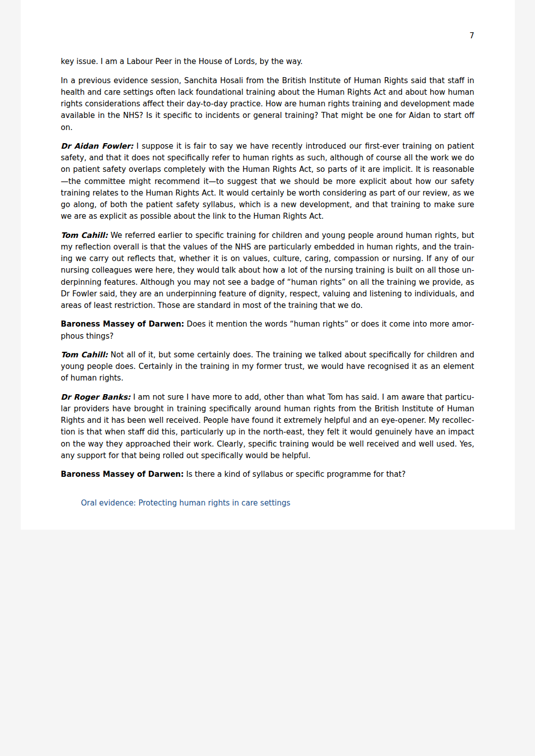7
key issue. I am a Labour Peer in the House of Lords, by the way.
In a previous evidence session, Sanchita Hosali from the British Institute of Human Rights said that staff in health and care settings often lack foundational training about the Human Rights Act and about how human rights considerations affect their day-to-day practice. How are human rights training and development made available in the NHS? Is it specific to incidents or general training? That might be one for Aidan to start off on.
Dr Aidan Fowler: I suppose it is fair to say we have recently introduced our first-ever training on patient safety, and that it does not specifically refer to human rights as such, although of course all the work we do on patient safety overlaps completely with the Human Rights Act, so parts of it are implicit. It is reasonable—the committee might recommend it—to suggest that we should be more explicit about how our safety training relates to the Human Rights Act. It would certainly be worth considering as part of our review, as we go along, of both the patient safety syllabus, which is a new development, and that training to make sure we are as explicit as possible about the link to the Human Rights Act.
Tom Cahill: We referred earlier to specific training for children and young people around human rights, but my reflection overall is that the values of the NHS are particularly embedded in human rights, and the training we carry out reflects that, whether it is on values, culture, caring, compassion or nursing. If any of our nursing colleagues were here, they would talk about how a lot of the nursing training is built on all those underpinning features. Although you may not see a badge of “human rights” on all the training we provide, as Dr Fowler said, they are an underpinning feature of dignity, respect, valuing and listening to individuals, and areas of least restriction. Those are standard in most of the training that we do.
Baroness Massey of Darwen: Does it mention the words “human rights” or does it come into more amorphous things?
Tom Cahill: Not all of it, but some certainly does. The training we talked about specifically for children and young people does. Certainly in the training in my former trust, we would have recognised it as an element of human rights.
Dr Roger Banks: I am not sure I have more to add, other than what Tom has said. I am aware that particular providers have brought in training specifically around human rights from the British Institute of Human Rights and it has been well received. People have found it extremely helpful and an eye-opener. My recollection is that when staff did this, particularly up in the north-east, they felt it would genuinely have an impact on the way they approached their work. Clearly, specific training would be well received and well used. Yes, any support for that being rolled out specifically would be helpful.
Baroness Massey of Darwen: Is there a kind of syllabus or specific programme for that?
Oral evidence: Protecting human rights in care settings